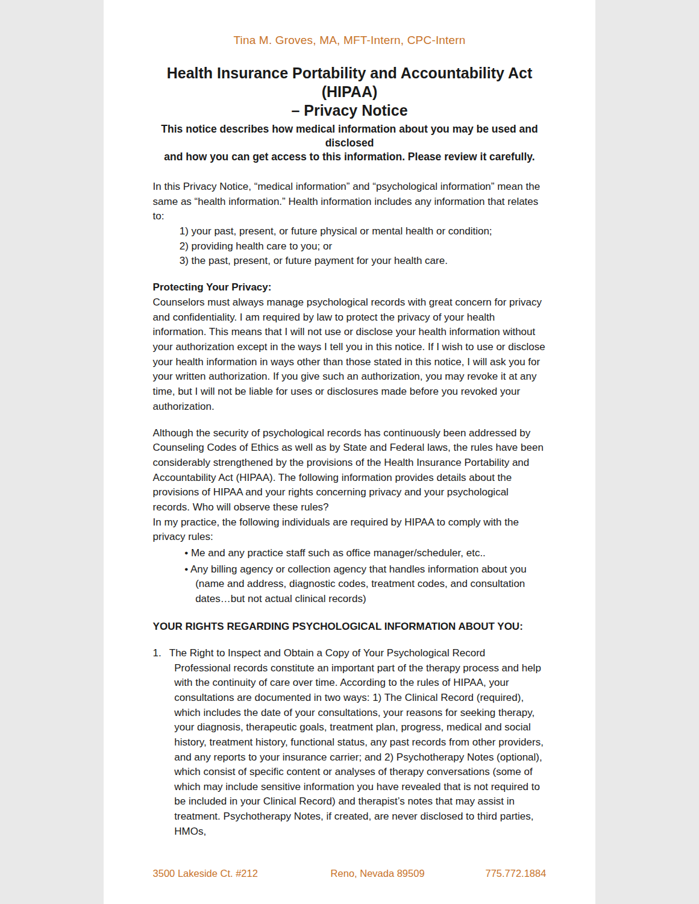Tina M. Groves, MA, MFT-Intern, CPC-Intern
Health Insurance Portability and Accountability Act (HIPAA)
– Privacy Notice
This notice describes how medical information about you may be used and disclosed
and how you can get access to this information. Please review it carefully.
In this Privacy Notice, “medical information” and “psychological information” mean the same as “health information.” Health information includes any information that relates to:
1) your past, present, or future physical or mental health or condition;
2) providing health care to you; or
3) the past, present, or future payment for your health care.
Protecting Your Privacy:
Counselors must always manage psychological records with great concern for privacy and confidentiality. I am required by law to protect the privacy of your health information. This means that I will not use or disclose your health information without your authorization except in the ways I tell you in this notice. If I wish to use or disclose your health information in ways other than those stated in this notice, I will ask you for your written authorization. If you give such an authorization, you may revoke it at any time, but I will not be liable for uses or disclosures made before you revoked your authorization.
Although the security of psychological records has continuously been addressed by Counseling Codes of Ethics as well as by State and Federal laws, the rules have been considerably strengthened by the provisions of the Health Insurance Portability and Accountability Act (HIPAA). The following information provides details about the provisions of HIPAA and your rights concerning privacy and your psychological records. Who will observe these rules?
In my practice, the following individuals are required by HIPAA to comply with the privacy rules:
• Me and any practice staff such as office manager/scheduler, etc..
• Any billing agency or collection agency that handles information about you (name and address, diagnostic codes, treatment codes, and consultation dates…but not actual clinical records)
YOUR RIGHTS REGARDING PSYCHOLOGICAL INFORMATION ABOUT YOU:
1. The Right to Inspect and Obtain a Copy of Your Psychological Record
Professional records constitute an important part of the therapy process and help with the continuity of care over time. According to the rules of HIPAA, your consultations are documented in two ways: 1) The Clinical Record (required), which includes the date of your consultations, your reasons for seeking therapy, your diagnosis, therapeutic goals, treatment plan, progress, medical and social history, treatment history, functional status, any past records from other providers, and any reports to your insurance carrier; and 2) Psychotherapy Notes (optional), which consist of specific content or analyses of therapy conversations (some of which may include sensitive information you have revealed that is not required to be included in your Clinical Record) and therapist’s notes that may assist in treatment. Psychotherapy Notes, if created, are never disclosed to third parties, HMOs,
3500 Lakeside Ct. #212 Reno, Nevada 89509 775.772.1884